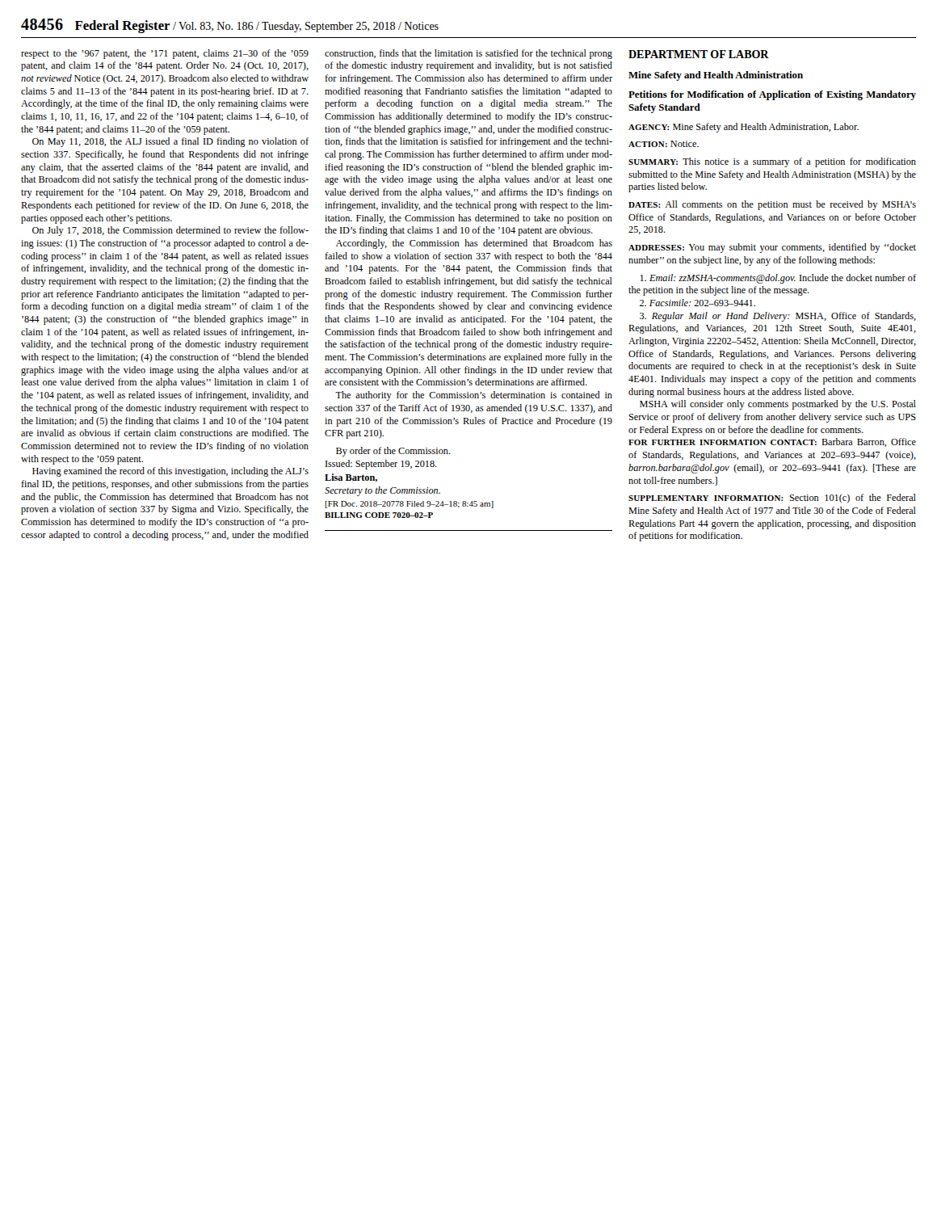48456
Federal Register / Vol. 83, No. 186 / Tuesday, September 25, 2018 / Notices
respect to the ’967 patent, the ’171 patent, claims 21–30 of the ’059 patent, and claim 14 of the ’844 patent. Order No. 24 (Oct. 10, 2017), not reviewed Notice (Oct. 24, 2017). Broadcom also elected to withdraw claims 5 and 11–13 of the ’844 patent in its post-hearing brief. ID at 7. Accordingly, at the time of the final ID, the only remaining claims were claims 1, 10, 11, 16, 17, and 22 of the ’104 patent; claims 1–4, 6–10, of the ’844 patent; and claims 11–20 of the ’059 patent.
On May 11, 2018, the ALJ issued a final ID finding no violation of section 337. Specifically, he found that Respondents did not infringe any claim, that the asserted claims of the ’844 patent are invalid, and that Broadcom did not satisfy the technical prong of the domestic industry requirement for the ’104 patent. On May 29, 2018, Broadcom and Respondents each petitioned for review of the ID. On June 6, 2018, the parties opposed each other’s petitions.
On July 17, 2018, the Commission determined to review the following issues: (1) The construction of ‘‘a processor adapted to control a decoding process’’ in claim 1 of the ’844 patent, as well as related issues of infringement, invalidity, and the technical prong of the domestic industry requirement with respect to the limitation; (2) the finding that the prior art reference Fandrianto anticipates the limitation ‘‘adapted to perform a decoding function on a digital media stream’’ of claim 1 of the ’844 patent; (3) the construction of ‘‘the blended graphics image’’ in claim 1 of the ’104 patent, as well as related issues of infringement, invalidity, and the technical prong of the domestic industry requirement with respect to the limitation; (4) the construction of ‘‘blend the blended graphics image with the video image using the alpha values and/or at least one value derived from the alpha values’’ limitation in claim 1 of the ’104 patent, as well as related issues of infringement, invalidity, and the technical prong of the domestic industry requirement with respect to the limitation; and (5) the finding that claims 1 and 10 of the ’104 patent are invalid as obvious if certain claim constructions are modified. The Commission determined not to review the ID’s finding of no violation with respect to the ’059 patent.
Having examined the record of this investigation, including the ALJ’s final ID, the petitions, responses, and other submissions from the parties and the public, the Commission has determined that Broadcom has not proven a violation of section 337 by Sigma and Vizio. Specifically, the Commission has determined to modify the ID’s construction of ‘‘a processor adapted to control a decoding process,’’ and, under the modified construction, finds that the limitation is satisfied for the technical prong of the domestic industry requirement and invalidity, but is not satisfied for infringement. The Commission also has determined to affirm under modified reasoning that Fandrianto satisfies the limitation ‘‘adapted to perform a decoding function on a digital media stream.’’ The Commission has additionally determined to modify the ID’s construction of ‘‘the blended graphics image,’’ and, under the modified construction, finds that the limitation is satisfied for infringement and the technical prong. The Commission has further determined to affirm under modified reasoning the ID’s construction of ‘‘blend the blended graphic image with the video image using the alpha values and/or at least one value derived from the alpha values,’’ and affirms the ID’s findings on infringement, invalidity, and the technical prong with respect to the limitation. Finally, the Commission has determined to take no position on the ID’s finding that claims 1 and 10 of the ’104 patent are obvious.
Accordingly, the Commission has determined that Broadcom has failed to show a violation of section 337 with respect to both the ’844 and ’104 patents. For the ’844 patent, the Commission finds that Broadcom failed to establish infringement, but did satisfy the technical prong of the domestic industry requirement. The Commission further finds that the Respondents showed by clear and convincing evidence that claims 1–10 are invalid as anticipated. For the ’104 patent, the Commission finds that Broadcom failed to show both infringement and the satisfaction of the technical prong of the domestic industry requirement. The Commission’s determinations are explained more fully in the accompanying Opinion. All other findings in the ID under review that are consistent with the Commission’s determinations are affirmed.
The authority for the Commission’s determination is contained in section 337 of the Tariff Act of 1930, as amended (19 U.S.C. 1337), and in part 210 of the Commission’s Rules of Practice and Procedure (19 CFR part 210).
By order of the Commission.
Issued: September 19, 2018.
Lisa Barton,
Secretary to the Commission.
[FR Doc. 2018–20778 Filed 9–24–18; 8:45 am]
BILLING CODE 7020–02–P
DEPARTMENT OF LABOR
Mine Safety and Health Administration
Petitions for Modification of Application of Existing Mandatory Safety Standard
Agency: Mine Safety and Health Administration, Labor.
Action: Notice.
Summary: This notice is a summary of a petition for modification submitted to the Mine Safety and Health Administration (MSHA) by the parties listed below.
Dates: All comments on the petition must be received by MSHA’s Office of Standards, Regulations, and Variances on or before October 25, 2018.
Addresses: You may submit your comments, identified by ‘‘docket number’’ on the subject line, by any of the following methods:
1. Email: zzMSHA-comments@dol.gov. Include the docket number of the petition in the subject line of the message.
2. Facsimile: 202–693–9441.
3. Regular Mail or Hand Delivery: MSHA, Office of Standards, Regulations, and Variances, 201 12th Street South, Suite 4E401, Arlington, Virginia 22202–5452, Attention: Sheila McConnell, Director, Office of Standards, Regulations, and Variances. Persons delivering documents are required to check in at the receptionist’s desk in Suite 4E401. Individuals may inspect a copy of the petition and comments during normal business hours at the address listed above.
MSHA will consider only comments postmarked by the U.S. Postal Service or proof of delivery from another delivery service such as UPS or Federal Express on or before the deadline for comments.
For Further Information Contact: Barbara Barron, Office of Standards, Regulations, and Variances at 202–693–9447 (voice), barron.barbara@dol.gov (email), or 202–693–9441 (fax). [These are not toll-free numbers.]
Supplementary Information: Section 101(c) of the Federal Mine Safety and Health Act of 1977 and Title 30 of the Code of Federal Regulations Part 44 govern the application, processing, and disposition of petitions for modification.